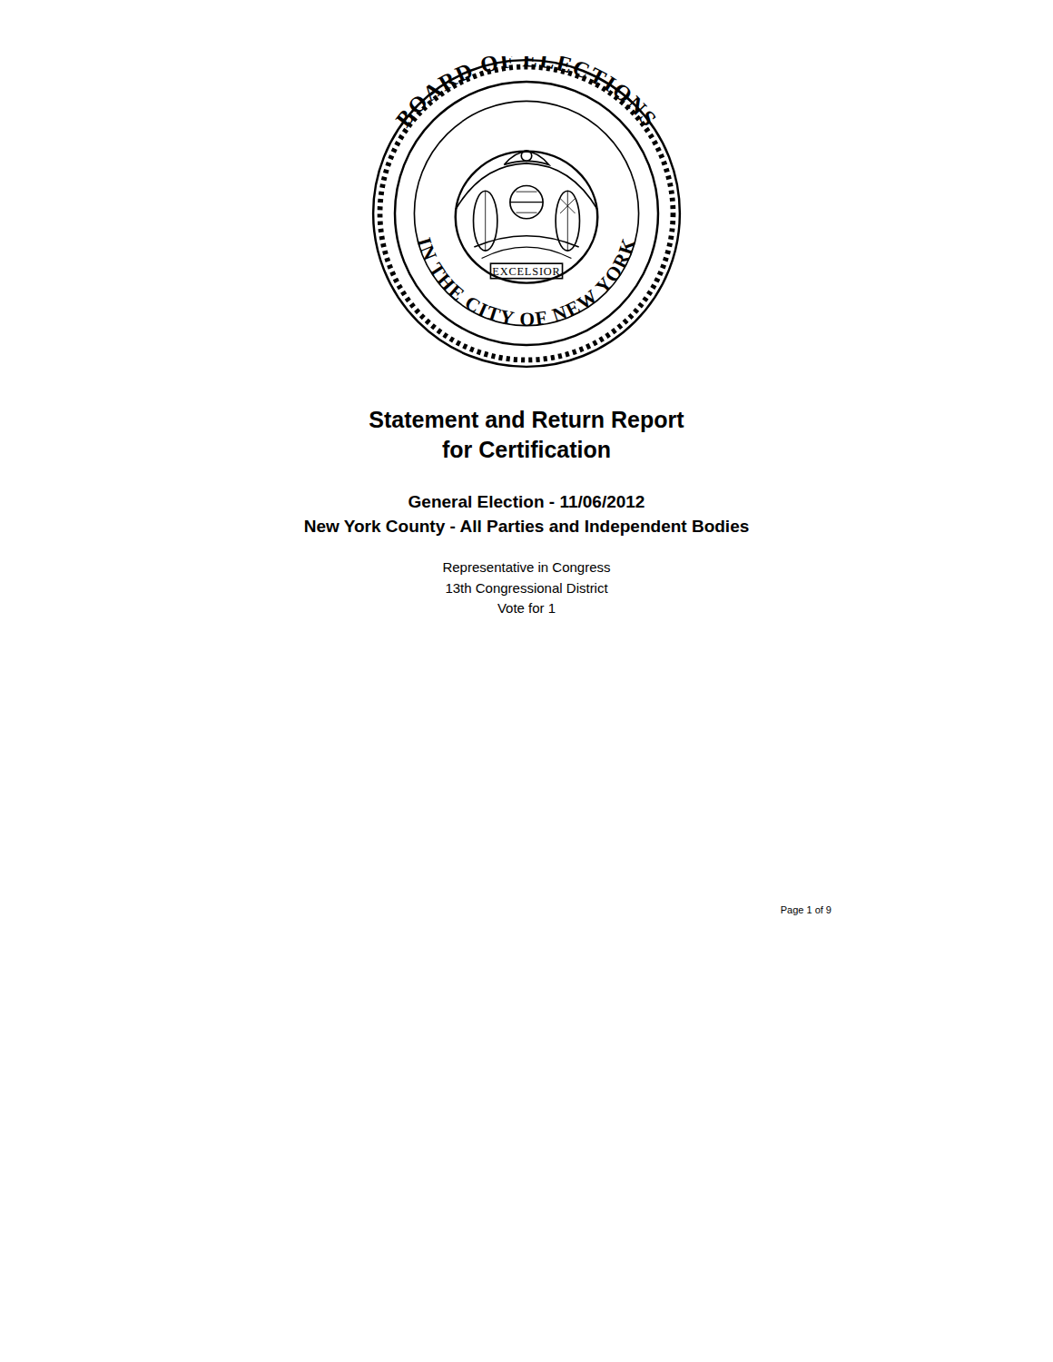Statement and Return Report
for Certification
General Election - 11/06/2012
New York County - All Parties and Independent Bodies
Representative in Congress
13th Congressional District
Vote for 1
Page 1 of 9